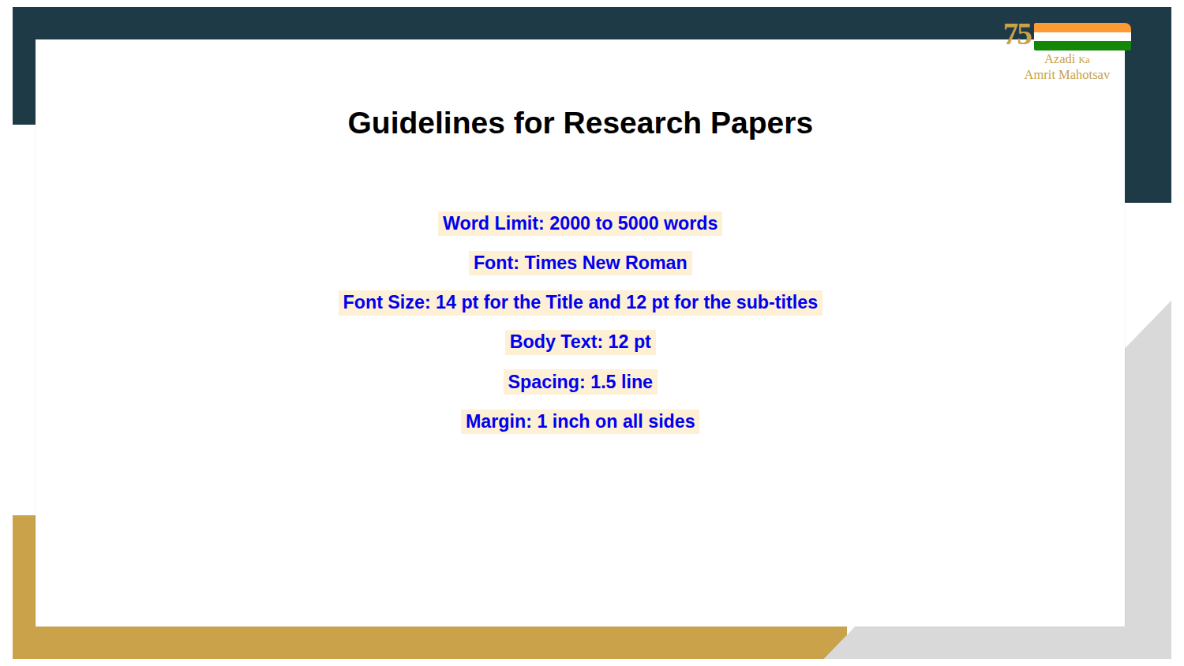Guidelines for Research Papers
Word Limit: 2000 to 5000 words
Font: Times New Roman
Font Size: 14 pt for the Title and 12 pt for the sub-titles
Body Text: 12 pt
Spacing: 1.5 line
Margin: 1 inch on all sides
75
Azadi Ka
Amrit Mahotsav